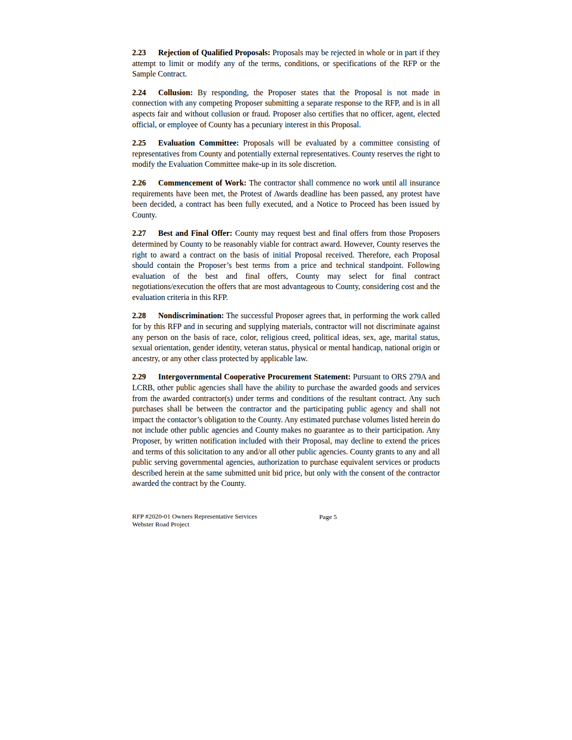2.23 Rejection of Qualified Proposals: Proposals may be rejected in whole or in part if they attempt to limit or modify any of the terms, conditions, or specifications of the RFP or the Sample Contract.
2.24 Collusion: By responding, the Proposer states that the Proposal is not made in connection with any competing Proposer submitting a separate response to the RFP, and is in all aspects fair and without collusion or fraud. Proposer also certifies that no officer, agent, elected official, or employee of County has a pecuniary interest in this Proposal.
2.25 Evaluation Committee: Proposals will be evaluated by a committee consisting of representatives from County and potentially external representatives. County reserves the right to modify the Evaluation Committee make-up in its sole discretion.
2.26 Commencement of Work: The contractor shall commence no work until all insurance requirements have been met, the Protest of Awards deadline has been passed, any protest have been decided, a contract has been fully executed, and a Notice to Proceed has been issued by County.
2.27 Best and Final Offer: County may request best and final offers from those Proposers determined by County to be reasonably viable for contract award. However, County reserves the right to award a contract on the basis of initial Proposal received. Therefore, each Proposal should contain the Proposer’s best terms from a price and technical standpoint. Following evaluation of the best and final offers, County may select for final contract negotiations/execution the offers that are most advantageous to County, considering cost and the evaluation criteria in this RFP.
2.28 Nondiscrimination: The successful Proposer agrees that, in performing the work called for by this RFP and in securing and supplying materials, contractor will not discriminate against any person on the basis of race, color, religious creed, political ideas, sex, age, marital status, sexual orientation, gender identity, veteran status, physical or mental handicap, national origin or ancestry, or any other class protected by applicable law.
2.29 Intergovernmental Cooperative Procurement Statement: Pursuant to ORS 279A and LCRB, other public agencies shall have the ability to purchase the awarded goods and services from the awarded contractor(s) under terms and conditions of the resultant contract. Any such purchases shall be between the contractor and the participating public agency and shall not impact the contactor’s obligation to the County. Any estimated purchase volumes listed herein do not include other public agencies and County makes no guarantee as to their participation. Any Proposer, by written notification included with their Proposal, may decline to extend the prices and terms of this solicitation to any and/or all other public agencies. County grants to any and all public serving governmental agencies, authorization to purchase equivalent services or products described herein at the same submitted unit bid price, but only with the consent of the contractor awarded the contract by the County.
RFP #2020-01 Owners Representative Services
Webster Road Project
Page 5